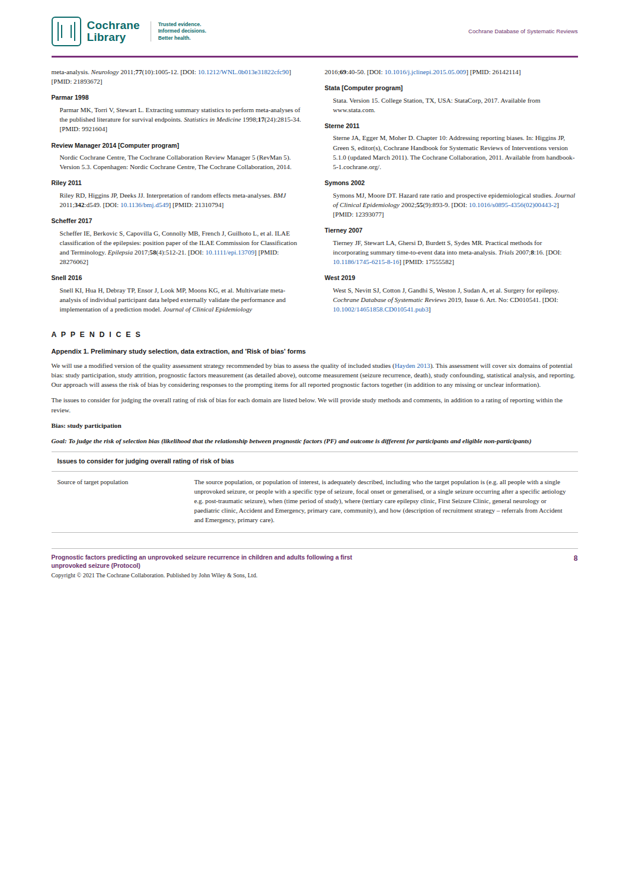Cochrane
Library
Trusted evidence.
Informed decisions.
Better health.
Cochrane Database of Systematic Reviews
meta-analysis. Neurology 2011;77(10):1005-12. [DOI: 10.1212/WNL.0b013e31822cfc90] [PMID: 21893672]
Parmar 1998
Parmar MK, Torri V, Stewart L. Extracting summary statistics to perform meta-analyses of the published literature for survival endpoints. Statistics in Medicine 1998;17(24):2815-34. [PMID: 9921604]
Review Manager 2014 [Computer program]
Nordic Cochrane Centre, The Cochrane Collaboration Review Manager 5 (RevMan 5). Version 5.3. Copenhagen: Nordic Cochrane Centre, The Cochrane Collaboration, 2014.
Riley 2011
Riley RD, Higgins JP, Deeks JJ. Interpretation of random effects meta-analyses. BMJ 2011;342:d549. [DOI: 10.1136/bmj.d549] [PMID: 21310794]
Scheffer 2017
Scheffer IE, Berkovic S, Capovilla G, Connolly MB, French J, Guilhoto L, et al. ILAE classification of the epilepsies: position paper of the ILAE Commission for Classification and Terminology. Epilepsia 2017;58(4):512-21. [DOI: 10.1111/epi.13709] [PMID: 28276062]
Snell 2016
Snell KI, Hua H, Debray TP, Ensor J, Look MP, Moons KG, et al. Multivariate meta-analysis of individual participant data helped externally validate the performance and implementation of a prediction model. Journal of Clinical Epidemiology
2016;69:40-50. [DOI: 10.1016/j.jclinepi.2015.05.009] [PMID: 26142114]
Stata [Computer program]
Stata. Version 15. College Station, TX, USA: StataCorp, 2017. Available from www.stata.com.
Sterne 2011
Sterne JA, Egger M, Moher D. Chapter 10: Addressing reporting biases. In: Higgins JP, Green S, editor(s), Cochrane Handbook for Systematic Reviews of Interventions version 5.1.0 (updated March 2011). The Cochrane Collaboration, 2011. Available from handbook-5-1.cochrane.org/.
Symons 2002
Symons MJ, Moore DT. Hazard rate ratio and prospective epidemiological studies. Journal of Clinical Epidemiology 2002;55(9):893-9. [DOI: 10.1016/s0895-4356(02)00443-2] [PMID: 12393077]
Tierney 2007
Tierney JF, Stewart LA, Ghersi D, Burdett S, Sydes MR. Practical methods for incorporating summary time-to-event data into meta-analysis. Trials 2007;8:16. [DOI: 10.1186/1745-6215-8-16] [PMID: 17555582]
West 2019
West S, Nevitt SJ, Cotton J, Gandhi S, Weston J, Sudan A, et al. Surgery for epilepsy. Cochrane Database of Systematic Reviews 2019, Issue 6. Art. No: CD010541. [DOI: 10.1002/14651858.CD010541.pub3]
A P P E N D I C E S
Appendix 1. Preliminary study selection, data extraction, and 'Risk of bias' forms
We will use a modified version of the quality assessment strategy recommended by bias to assess the quality of included studies (Hayden 2013). This assessment will cover six domains of potential bias: study participation, study attrition, prognostic factors measurement (as detailed above), outcome measurement (seizure recurrence, death), study confounding, statistical analysis, and reporting. Our approach will assess the risk of bias by considering responses to the prompting items for all reported prognostic factors together (in addition to any missing or unclear information).
The issues to consider for judging the overall rating of risk of bias for each domain are listed below. We will provide study methods and comments, in addition to a rating of reporting within the review.
Bias: study participation
Goal: To judge the risk of selection bias (likelihood that the relationship between prognostic factors (PF) and outcome is different for participants and eligible non-participants)
| Issues to consider for judging overall rating of risk of bias |
| --- |
| Source of target population | The source population, or population of interest, is adequately described, including who the target population is (e.g. all people with a single unprovoked seizure, or people with a specific type of seizure, focal onset or generalised, or a single seizure occurring after a specific aetiology e.g. post-traumatic seizure), when (time period of study), where (tertiary care epilepsy clinic, First Seizure Clinic, general neurology or paediatric clinic, Accident and Emergency, primary care, community), and how (description of recruitment strategy – referrals from Accident and Emergency, primary care). |
Prognostic factors predicting an unprovoked seizure recurrence in children and adults following a first unprovoked seizure (Protocol)
Copyright © 2021 The Cochrane Collaboration. Published by John Wiley & Sons, Ltd.
8